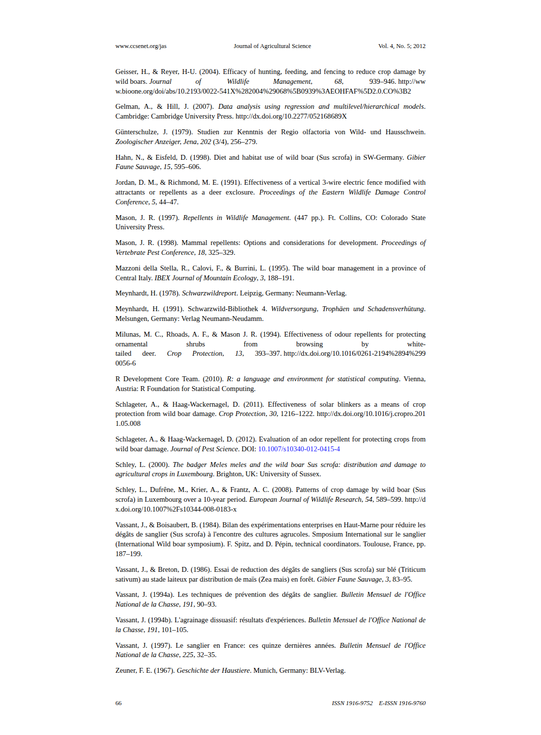www.ccsenet.org/jas
Journal of Agricultural Science
Vol. 4, No. 5; 2012
Geisser, H., & Reyer, H-U. (2004). Efficacy of hunting, feeding, and fencing to reduce crop damage by wild boars. Journal of Wildlife Management, 68, 939–946. http://www.bioone.org/doi/abs/10.2193/0022-541X%282004%29068%5B0939%3AEOHFAF%5D2.0.CO%3B2
Gelman, A., & Hill, J. (2007). Data analysis using regression and multilevel/hierarchical models. Cambridge: Cambridge University Press. http://dx.doi.org/10.2277/052168689X
Günterschulze, J. (1979). Studien zur Kenntnis der Regio olfactoria von Wild- und Hausschwein. Zoologischer Anzeiger, Jena, 202 (3/4), 256–279.
Hahn, N., & Eisfeld, D. (1998). Diet and habitat use of wild boar (Sus scrofa) in SW-Germany. Gibier Faune Sauvage, 15, 595–606.
Jordan, D. M., & Richmond, M. E. (1991). Effectiveness of a vertical 3-wire electric fence modified with attractants or repellents as a deer exclosure. Proceedings of the Eastern Wildlife Damage Control Conference, 5, 44–47.
Mason, J. R. (1997). Repellents in Wildlife Management. (447 pp.). Ft. Collins, CO: Colorado State University Press.
Mason, J. R. (1998). Mammal repellents: Options and considerations for development. Proceedings of Vertebrate Pest Conference, 18, 325–329.
Mazzoni della Stella, R., Calovi, F., & Burrini, L. (1995). The wild boar management in a province of Central Italy. IBEX Journal of Mountain Ecology, 3, 188–191.
Meynhardt, H. (1978). Schwarzwildreport. Leipzig, Germany: Neumann-Verlag.
Meynhardt, H. (1991). Schwarzwild-Bibliothek 4. Wildversorgung, Trophäen und Schadensverhütung. Melsungen, Germany: Verlag Neumann-Neudamm.
Milunas, M. C., Rhoads, A. F., & Mason J. R. (1994). Effectiveness of odour repellents for protecting ornamental shrubs from browsing by white-tailed deer. Crop Protection, 13, 393–397. http://dx.doi.org/10.1016/0261-2194%2894%2990056-6
R Development Core Team. (2010). R: a language and environment for statistical computing. Vienna, Austria: R Foundation for Statistical Computing.
Schlageter, A., & Haag-Wackernagel, D. (2011). Effectiveness of solar blinkers as a means of crop protection from wild boar damage. Crop Protection, 30, 1216–1222. http://dx.doi.org/10.1016/j.cropro.2011.05.008
Schlageter, A., & Haag-Wackernagel, D. (2012). Evaluation of an odor repellent for protecting crops from wild boar damage. Journal of Pest Science. DOI: 10.1007/s10340-012-0415-4
Schley, L. (2000). The badger Meles meles and the wild boar Sus scrofa: distribution and damage to agricultural crops in Luxembourg. Brighton, UK: University of Sussex.
Schley, L., Dufrêne, M., Krier, A., & Frantz, A. C. (2008). Patterns of crop damage by wild boar (Sus scrofa) in Luxembourg over a 10-year period. European Journal of Wildlife Research, 54, 589–599. http://dx.doi.org/10.1007%2Fs10344-008-0183-x
Vassant, J., & Boisaubert, B. (1984). Bilan des expérimentations enterprises en Haut-Marne pour réduire les dégâts de sanglier (Sus scrofa) à l'encontre des cultures agrucoles. Smposium International sur le sanglier (International Wild boar symposium). F. Spitz, and D. Pépin, technical coordinators. Toulouse, France, pp. 187–199.
Vassant, J., & Breton, D. (1986). Essai de reduction des dégâts de sangliers (Sus scrofa) sur blé (Triticum sativum) au stade laiteux par distribution de maïs (Zea mais) en forêt. Gibier Faune Sauvage, 3, 83–95.
Vassant, J. (1994a). Les techniques de prévention des dégâts de sanglier. Bulletin Mensuel de l'Office National de la Chasse, 191, 90–93.
Vassant, J. (1994b). L'agrainage dissuasif: résultats d'expériences. Bulletin Mensuel de l'Office National de la Chasse, 191, 101–105.
Vassant, J. (1997). Le sanglier en France: ces quinze dernières années. Bulletin Mensuel de l'Office National de la Chasse, 225, 32–35.
Zeuner, F. E. (1967). Geschichte der Haustiere. Munich, Germany: BLV-Verlag.
66
ISSN 1916-9752 E-ISSN 1916-9760